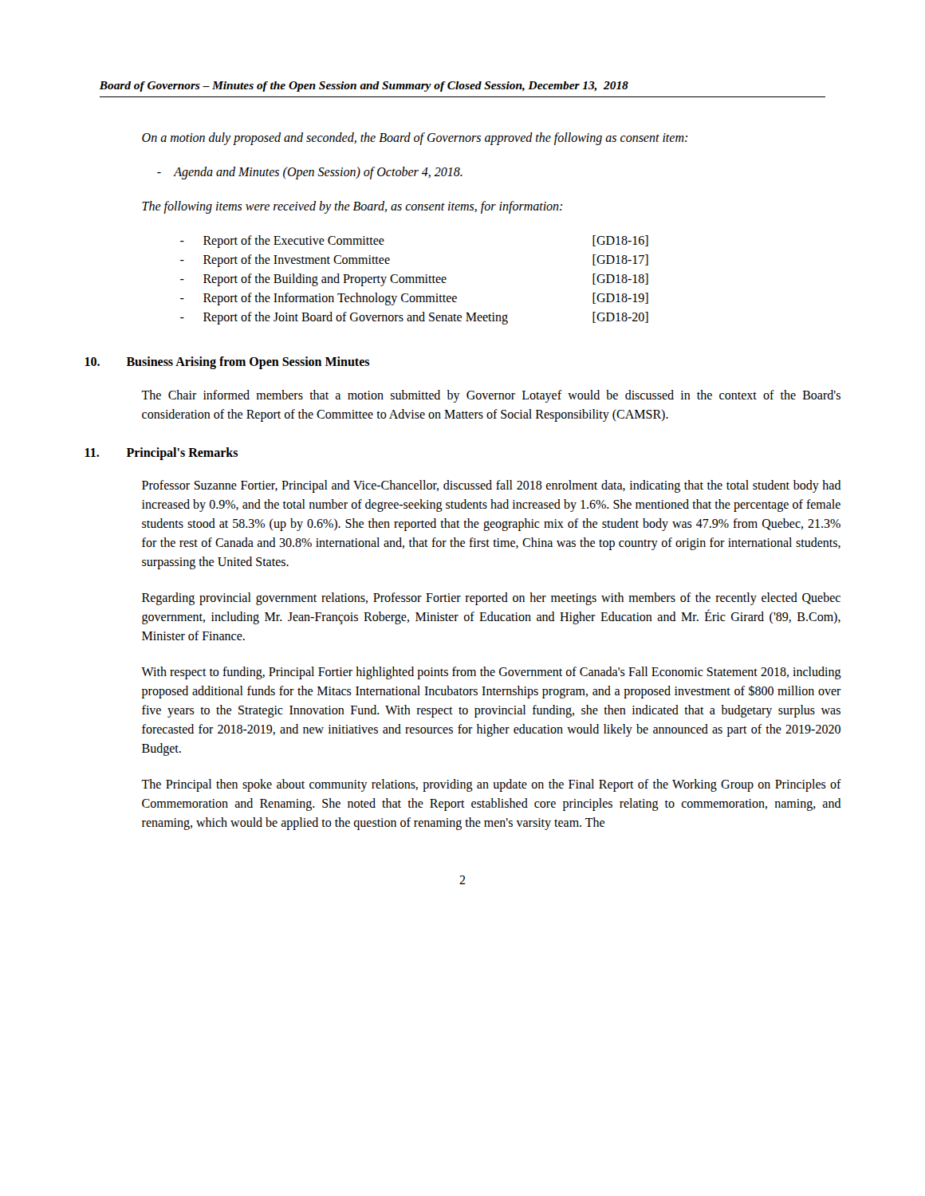Board of Governors – Minutes of the Open Session and Summary of Closed Session, December 13, 2018
On a motion duly proposed and seconded, the Board of Governors approved the following as consent item:
- Agenda and Minutes (Open Session) of October 4, 2018.
The following items were received by the Board, as consent items, for information:
| - | Report of the Executive Committee | [GD18-16] |
| - | Report of the Investment Committee | [GD18-17] |
| - | Report of the Building and Property Committee | [GD18-18] |
| - | Report of the Information Technology Committee | [GD18-19] |
| - | Report of the Joint Board of Governors and Senate Meeting | [GD18-20] |
10. Business Arising from Open Session Minutes
The Chair informed members that a motion submitted by Governor Lotayef would be discussed in the context of the Board's consideration of the Report of the Committee to Advise on Matters of Social Responsibility (CAMSR).
11. Principal's Remarks
Professor Suzanne Fortier, Principal and Vice-Chancellor, discussed fall 2018 enrolment data, indicating that the total student body had increased by 0.9%, and the total number of degree-seeking students had increased by 1.6%. She mentioned that the percentage of female students stood at 58.3% (up by 0.6%). She then reported that the geographic mix of the student body was 47.9% from Quebec, 21.3% for the rest of Canada and 30.8% international and, that for the first time, China was the top country of origin for international students, surpassing the United States.
Regarding provincial government relations, Professor Fortier reported on her meetings with members of the recently elected Quebec government, including Mr. Jean-François Roberge, Minister of Education and Higher Education and Mr. Éric Girard ('89, B.Com), Minister of Finance.
With respect to funding, Principal Fortier highlighted points from the Government of Canada's Fall Economic Statement 2018, including proposed additional funds for the Mitacs International Incubators Internships program, and a proposed investment of $800 million over five years to the Strategic Innovation Fund. With respect to provincial funding, she then indicated that a budgetary surplus was forecasted for 2018-2019, and new initiatives and resources for higher education would likely be announced as part of the 2019-2020 Budget.
The Principal then spoke about community relations, providing an update on the Final Report of the Working Group on Principles of Commemoration and Renaming. She noted that the Report established core principles relating to commemoration, naming, and renaming, which would be applied to the question of renaming the men's varsity team. The
2